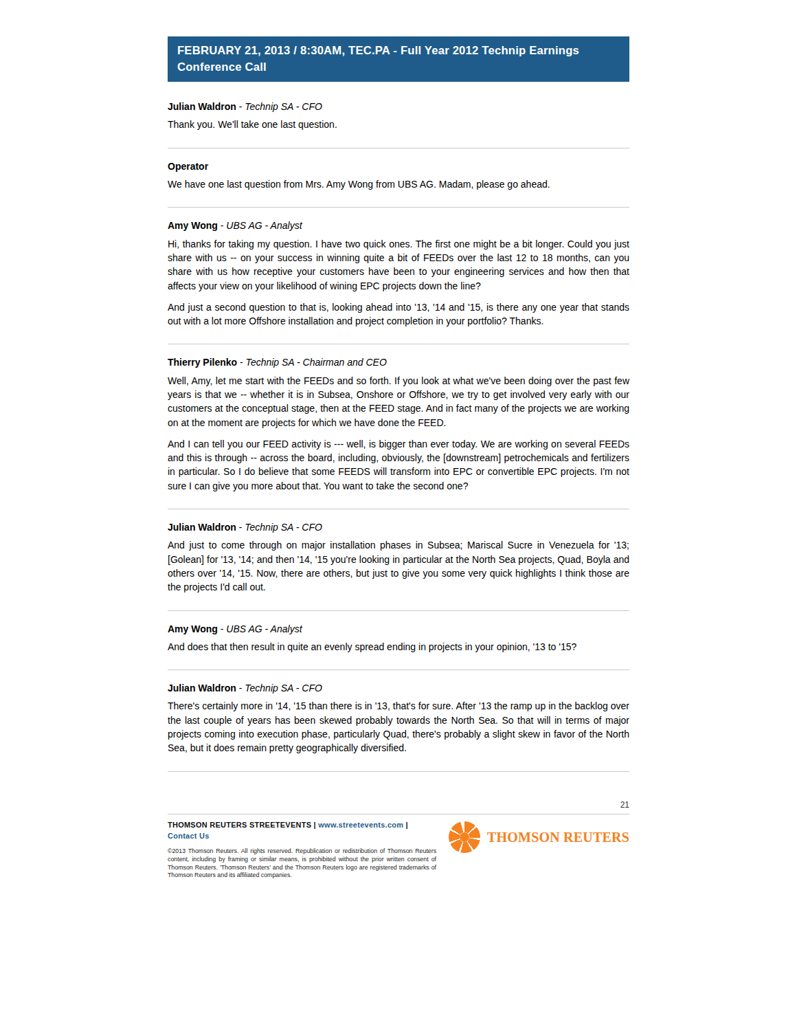FEBRUARY 21, 2013 / 8:30AM, TEC.PA - Full Year 2012 Technip Earnings Conference Call
Julian Waldron - Technip SA - CFO
Thank you. We'll take one last question.
Operator
We have one last question from Mrs. Amy Wong from UBS AG. Madam, please go ahead.
Amy Wong - UBS AG - Analyst
Hi, thanks for taking my question. I have two quick ones. The first one might be a bit longer. Could you just share with us -- on your success in winning quite a bit of FEEDs over the last 12 to 18 months, can you share with us how receptive your customers have been to your engineering services and how then that affects your view on your likelihood of wining EPC projects down the line?
And just a second question to that is, looking ahead into '13, '14 and '15, is there any one year that stands out with a lot more Offshore installation and project completion in your portfolio? Thanks.
Thierry Pilenko - Technip SA - Chairman and CEO
Well, Amy, let me start with the FEEDs and so forth. If you look at what we've been doing over the past few years is that we -- whether it is in Subsea, Onshore or Offshore, we try to get involved very early with our customers at the conceptual stage, then at the FEED stage. And in fact many of the projects we are working on at the moment are projects for which we have done the FEED.
And I can tell you our FEED activity is --- well, is bigger than ever today. We are working on several FEEDs and this is through -- across the board, including, obviously, the [downstream] petrochemicals and fertilizers in particular. So I do believe that some FEEDS will transform into EPC or convertible EPC projects. I'm not sure I can give you more about that. You want to take the second one?
Julian Waldron - Technip SA - CFO
And just to come through on major installation phases in Subsea; Mariscal Sucre in Venezuela for '13; [Golean] for '13, '14; and then '14, '15 you're looking in particular at the North Sea projects, Quad, Boyla and others over '14, '15. Now, there are others, but just to give you some very quick highlights I think those are the projects I'd call out.
Amy Wong - UBS AG - Analyst
And does that then result in quite an evenly spread ending in projects in your opinion, '13 to '15?
Julian Waldron - Technip SA - CFO
There's certainly more in '14, '15 than there is in '13, that's for sure. After '13 the ramp up in the backlog over the last couple of years has been skewed probably towards the North Sea. So that will in terms of major projects coming into execution phase, particularly Quad, there's probably a slight skew in favor of the North Sea, but it does remain pretty geographically diversified.
21
THOMSON REUTERS STREETEVENTS | www.streetevents.com | Contact Us
©2013 Thomson Reuters. All rights reserved. Republication or redistribution of Thomson Reuters content, including by framing or similar means, is prohibited without the prior written consent of Thomson Reuters. 'Thomson Reuters' and the Thomson Reuters logo are registered trademarks of Thomson Reuters and its affiliated companies.
THOMSON REUTERS